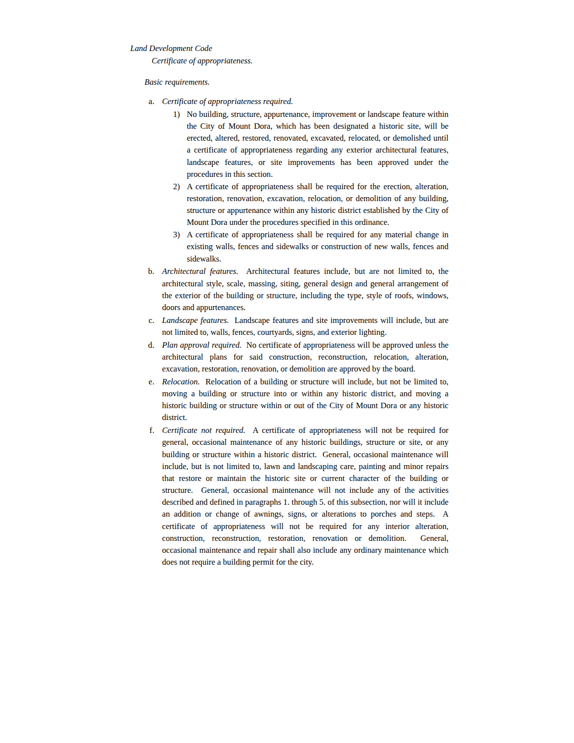Land Development Code
Certificate of appropriateness.
Basic requirements.
Certificate of appropriateness required.
No building, structure, appurtenance, improvement or landscape feature within the City of Mount Dora, which has been designated a historic site, will be erected, altered, restored, renovated, excavated, relocated, or demolished until a certificate of appropriateness regarding any exterior architectural features, landscape features, or site improvements has been approved under the procedures in this section.
A certificate of appropriateness shall be required for the erection, alteration, restoration, renovation, excavation, relocation, or demolition of any building, structure or appurtenance within any historic district established by the City of Mount Dora under the procedures specified in this ordinance.
A certificate of appropriateness shall be required for any material change in existing walls, fences and sidewalks or construction of new walls, fences and sidewalks.
Architectural features. Architectural features include, but are not limited to, the architectural style, scale, massing, siting, general design and general arrangement of the exterior of the building or structure, including the type, style of roofs, windows, doors and appurtenances.
Landscape features. Landscape features and site improvements will include, but are not limited to, walls, fences, courtyards, signs, and exterior lighting.
Plan approval required. No certificate of appropriateness will be approved unless the architectural plans for said construction, reconstruction, relocation, alteration, excavation, restoration, renovation, or demolition are approved by the board.
Relocation. Relocation of a building or structure will include, but not be limited to, moving a building or structure into or within any historic district, and moving a historic building or structure within or out of the City of Mount Dora or any historic district.
Certificate not required. A certificate of appropriateness will not be required for general, occasional maintenance of any historic buildings, structure or site, or any building or structure within a historic district. General, occasional maintenance will include, but is not limited to, lawn and landscaping care, painting and minor repairs that restore or maintain the historic site or current character of the building or structure. General, occasional maintenance will not include any of the activities described and defined in paragraphs 1. through 5. of this subsection, nor will it include an addition or change of awnings, signs, or alterations to porches and steps. A certificate of appropriateness will not be required for any interior alteration, construction, reconstruction, restoration, renovation or demolition. General, occasional maintenance and repair shall also include any ordinary maintenance which does not require a building permit for the city.